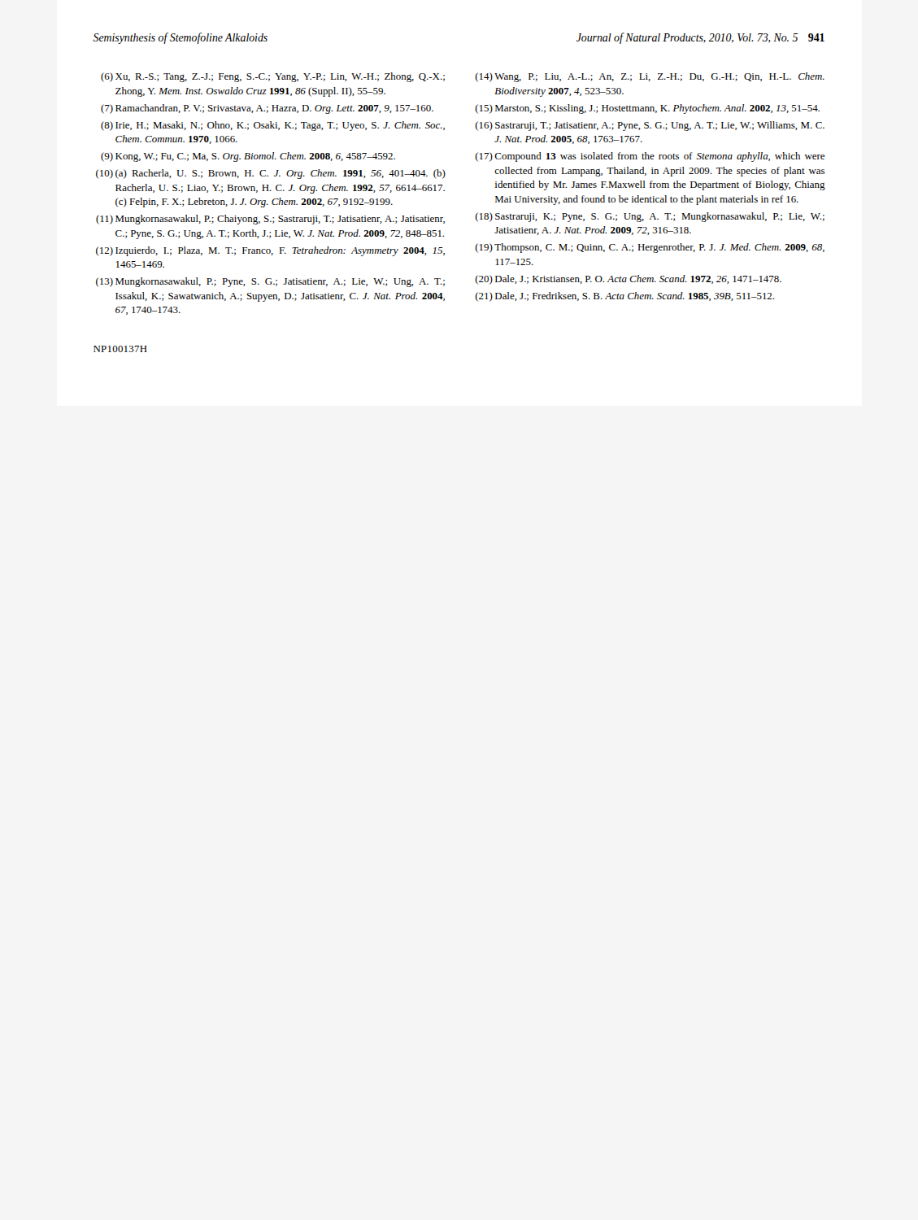Semisynthesis of Stemofoline Alkaloids
Journal of Natural Products, 2010, Vol. 73, No. 5941
(6) Xu, R.-S.; Tang, Z.-J.; Feng, S.-C.; Yang, Y.-P.; Lin, W.-H.; Zhong, Q.-X.; Zhong, Y. Mem. Inst. Oswaldo Cruz 1991, 86 (Suppl. II), 55–59.
(7) Ramachandran, P. V.; Srivastava, A.; Hazra, D. Org. Lett. 2007, 9, 157–160.
(8) Irie, H.; Masaki, N.; Ohno, K.; Osaki, K.; Taga, T.; Uyeo, S. J. Chem. Soc., Chem. Commun. 1970, 1066.
(9) Kong, W.; Fu, C.; Ma, S. Org. Biomol. Chem. 2008, 6, 4587–4592.
(10)(a) Racherla, U. S.; Brown, H. C. J. Org. Chem. 1991, 56, 401–404. (b) Racherla, U. S.; Liao, Y.; Brown, H. C. J. Org. Chem. 1992, 57, 6614–6617. (c) Felpin, F. X.; Lebreton, J. J. Org. Chem. 2002, 67, 9192–9199.
(11) Mungkornasawakul, P.; Chaiyong, S.; Sastraruji, T.; Jatisatienr, A.; Jatisatienr, C.; Pyne, S. G.; Ung, A. T.; Korth, J.; Lie, W. J. Nat. Prod. 2009, 72, 848–851.
(12) Izquierdo, I.; Plaza, M. T.; Franco, F. Tetrahedron: Asymmetry 2004, 15, 1465–1469.
(13) Mungkornasawakul, P.; Pyne, S. G.; Jatisatienr, A.; Lie, W.; Ung, A. T.; Issakul, K.; Sawatwanich, A.; Supyen, D.; Jatisatienr, C. J. Nat. Prod. 2004, 67, 1740–1743.
(14) Wang, P.; Liu, A.-L.; An, Z.; Li, Z.-H.; Du, G.-H.; Qin, H.-L. Chem. Biodiversity 2007, 4, 523–530.
(15) Marston, S.; Kissling, J.; Hostettmann, K. Phytochem. Anal. 2002, 13, 51–54.
(16) Sastraruji, T.; Jatisatienr, A.; Pyne, S. G.; Ung, A. T.; Lie, W.; Williams, M. C. J. Nat. Prod. 2005, 68, 1763–1767.
(17) Compound 13 was isolated from the roots of Stemona aphylla, which were collected from Lampang, Thailand, in April 2009. The species of plant was identified by Mr. James F.Maxwell from the Department of Biology, Chiang Mai University, and found to be identical to the plant materials in ref 16.
(18) Sastraruji, K.; Pyne, S. G.; Ung, A. T.; Mungkornasawakul, P.; Lie, W.; Jatisatienr, A. J. Nat. Prod. 2009, 72, 316–318.
(19) Thompson, C. M.; Quinn, C. A.; Hergenrother, P. J. J. Med. Chem. 2009, 68, 117–125.
(20) Dale, J.; Kristiansen, P. O. Acta Chem. Scand. 1972, 26, 1471–1478.
(21) Dale, J.; Fredriksen, S. B. Acta Chem. Scand. 1985, 39B, 511–512.
NP100137H